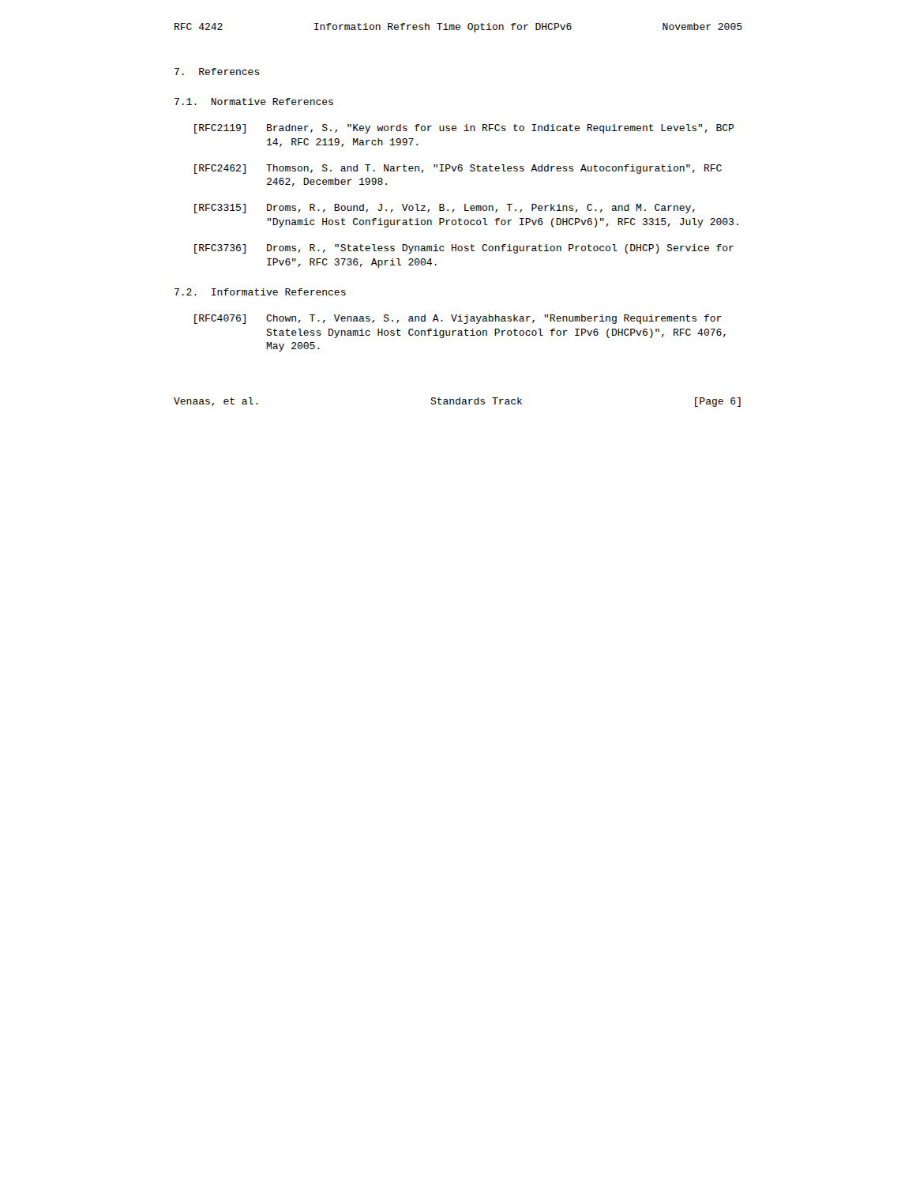RFC 4242 Information Refresh Time Option for DHCPv6 November 2005
7. References
7.1. Normative References
[RFC2119]
Bradner, S., "Key words for use in RFCs to Indicate Requirement Levels", BCP 14, RFC 2119, March 1997.
[RFC2462]
Thomson, S. and T. Narten, "IPv6 Stateless Address Autoconfiguration", RFC 2462, December 1998.
[RFC3315]
Droms, R., Bound, J., Volz, B., Lemon, T., Perkins, C., and M. Carney, "Dynamic Host Configuration Protocol for IPv6 (DHCPv6)", RFC 3315, July 2003.
[RFC3736]
Droms, R., "Stateless Dynamic Host Configuration Protocol (DHCP) Service for IPv6", RFC 3736, April 2004.
7.2. Informative References
[RFC4076]
Chown, T., Venaas, S., and A. Vijayabhaskar, "Renumbering Requirements for Stateless Dynamic Host Configuration Protocol for IPv6 (DHCPv6)", RFC 4076, May 2005.
Venaas, et al. Standards Track [Page 6]